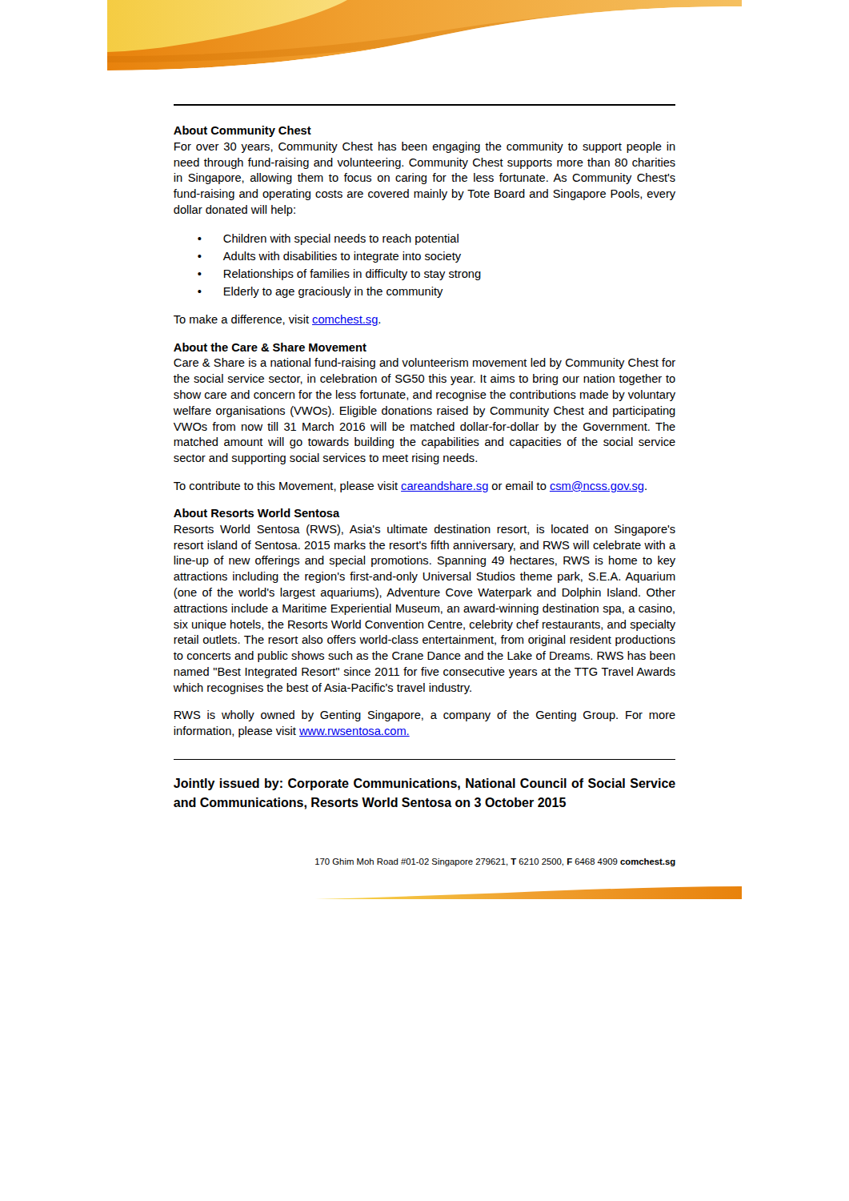About Community Chest
For over 30 years, Community Chest has been engaging the community to support people in need through fund-raising and volunteering. Community Chest supports more than 80 charities in Singapore, allowing them to focus on caring for the less fortunate. As Community Chest's fund-raising and operating costs are covered mainly by Tote Board and Singapore Pools, every dollar donated will help:
Children with special needs to reach potential
Adults with disabilities to integrate into society
Relationships of families in difficulty to stay strong
Elderly to age graciously in the community
To make a difference, visit comchest.sg.
About the Care & Share Movement
Care & Share is a national fund-raising and volunteerism movement led by Community Chest for the social service sector, in celebration of SG50 this year. It aims to bring our nation together to show care and concern for the less fortunate, and recognise the contributions made by voluntary welfare organisations (VWOs). Eligible donations raised by Community Chest and participating VWOs from now till 31 March 2016 will be matched dollar-for-dollar by the Government. The matched amount will go towards building the capabilities and capacities of the social service sector and supporting social services to meet rising needs.
To contribute to this Movement, please visit careandshare.sg or email to csm@ncss.gov.sg.
About Resorts World Sentosa
Resorts World Sentosa (RWS), Asia's ultimate destination resort, is located on Singapore's resort island of Sentosa. 2015 marks the resort's fifth anniversary, and RWS will celebrate with a line-up of new offerings and special promotions. Spanning 49 hectares, RWS is home to key attractions including the region's first-and-only Universal Studios theme park, S.E.A. Aquarium (one of the world's largest aquariums), Adventure Cove Waterpark and Dolphin Island. Other attractions include a Maritime Experiential Museum, an award-winning destination spa, a casino, six unique hotels, the Resorts World Convention Centre, celebrity chef restaurants, and specialty retail outlets. The resort also offers world-class entertainment, from original resident productions to concerts and public shows such as the Crane Dance and the Lake of Dreams. RWS has been named "Best Integrated Resort" since 2011 for five consecutive years at the TTG Travel Awards which recognises the best of Asia-Pacific's travel industry.
RWS is wholly owned by Genting Singapore, a company of the Genting Group. For more information, please visit www.rwsentosa.com.
Jointly issued by: Corporate Communications, National Council of Social Service and Communications, Resorts World Sentosa on 3 October 2015
170 Ghim Moh Road #01-02 Singapore 279621, T 6210 2500, F 6468 4909 comchest.sg